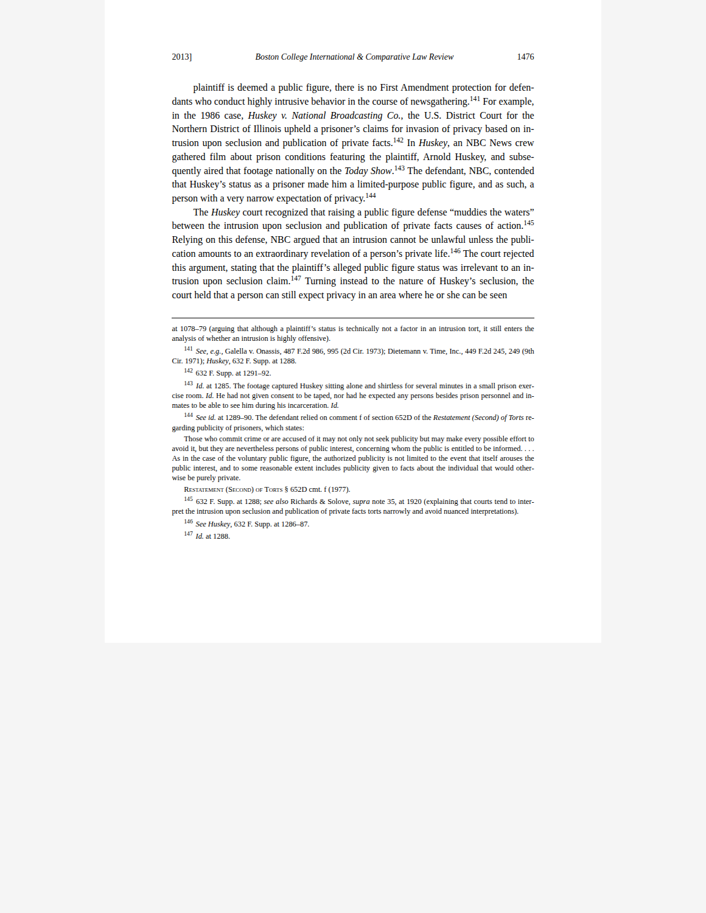2013] Boston College International & Comparative Law Review 1476
plaintiff is deemed a public figure, there is no First Amendment protection for defendants who conduct highly intrusive behavior in the course of newsgathering.141 For example, in the 1986 case, Huskey v. National Broadcasting Co., the U.S. District Court for the Northern District of Illinois upheld a prisoner’s claims for invasion of privacy based on intrusion upon seclusion and publication of private facts.142 In Huskey, an NBC News crew gathered film about prison conditions featuring the plaintiff, Arnold Huskey, and subsequently aired that footage nationally on the Today Show.143 The defendant, NBC, contended that Huskey’s status as a prisoner made him a limited-purpose public figure, and as such, a person with a very narrow expectation of privacy.144
The Huskey court recognized that raising a public figure defense “muddies the waters” between the intrusion upon seclusion and publication of private facts causes of action.145 Relying on this defense, NBC argued that an intrusion cannot be unlawful unless the publication amounts to an extraordinary revelation of a person’s private life.146 The court rejected this argument, stating that the plaintiff’s alleged public figure status was irrelevant to an intrusion upon seclusion claim.147 Turning instead to the nature of Huskey’s seclusion, the court held that a person can still expect privacy in an area where he or she can be seen
at 1078–79 (arguing that although a plaintiff’s status is technically not a factor in an intrusion tort, it still enters the analysis of whether an intrusion is highly offensive).
141 See, e.g., Galella v. Onassis, 487 F.2d 986, 995 (2d Cir. 1973); Dietemann v. Time, Inc., 449 F.2d 245, 249 (9th Cir. 1971); Huskey, 632 F. Supp. at 1288.
142 632 F. Supp. at 1291–92.
143 Id. at 1285. The footage captured Huskey sitting alone and shirtless for several minutes in a small prison exercise room. Id. He had not given consent to be taped, nor had he expected any persons besides prison personnel and inmates to be able to see him during his incarceration. Id.
144 See id. at 1289–90. The defendant relied on comment f of section 652D of the Restatement (Second) of Torts regarding publicity of prisoners, which states:
Those who commit crime or are accused of it may not only not seek publicity but may make every possible effort to avoid it, but they are nevertheless persons of public interest, concerning whom the public is entitled to be informed. . . . As in the case of the voluntary public figure, the authorized publicity is not limited to the event that itself arouses the public interest, and to some reasonable extent includes publicity given to facts about the individual that would otherwise be purely private.
Restatement (Second) of Torts § 652D cmt. f (1977).
145 632 F. Supp. at 1288; see also Richards & Solove, supra note 35, at 1920 (explaining that courts tend to interpret the intrusion upon seclusion and publication of private facts torts narrowly and avoid nuanced interpretations).
146 See Huskey, 632 F. Supp. at 1286–87.
147 Id. at 1288.